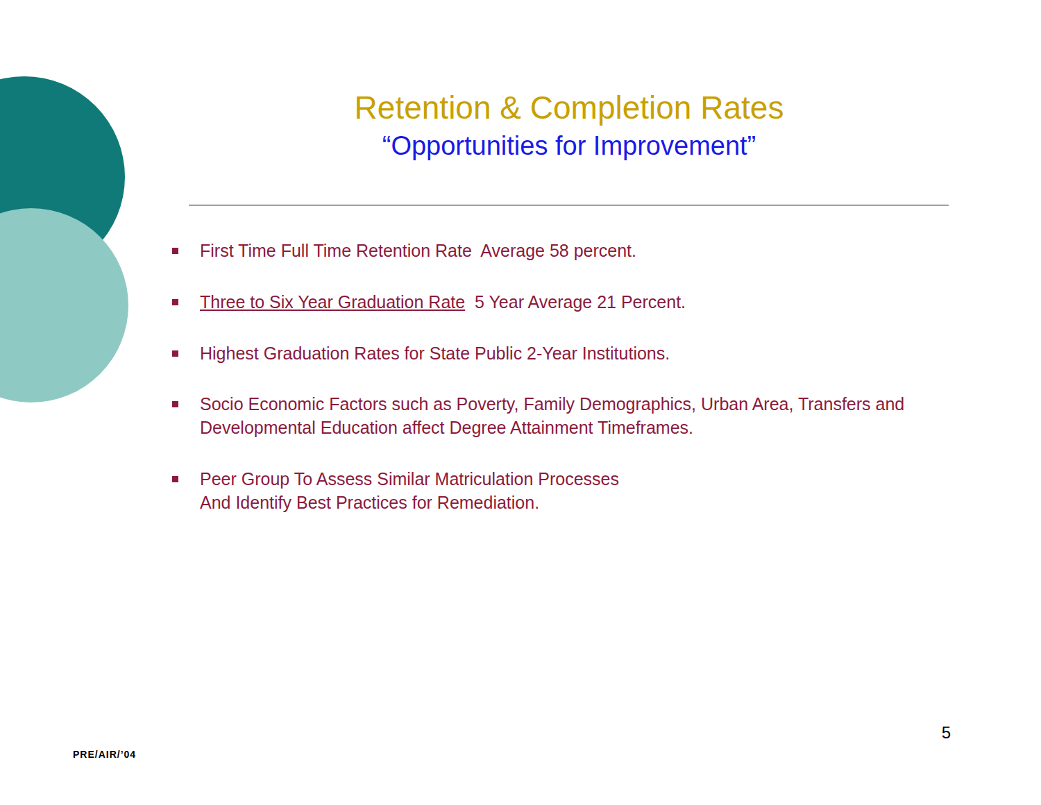Retention & Completion Rates
“Opportunities for Improvement”
First Time Full Time Retention Rate Average 58 percent.
Three to Six Year Graduation Rate 5 Year Average 21 Percent.
Highest Graduation Rates for State Public 2-Year Institutions.
Socio Economic Factors such as Poverty, Family Demographics, Urban Area, Transfers and Developmental Education affect Degree Attainment Timeframes.
Peer Group To Assess Similar Matriculation Processes
And Identify Best Practices for Remediation.
PRE/AIR/’04
5